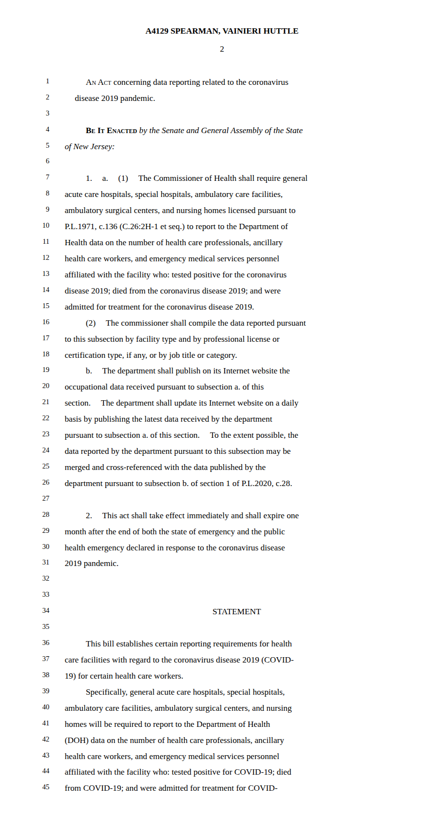A4129 SPEARMAN, VAINIERI HUTTLE
2
An Act concerning data reporting related to the coronavirus
disease 2019 pandemic.
Be It Enacted by the Senate and General Assembly of the State
of New Jersey:
1. a. (1) The Commissioner of Health shall require general
acute care hospitals, special hospitals, ambulatory care facilities,
ambulatory surgical centers, and nursing homes licensed pursuant to
P.L.1971, c.136 (C.26:2H-1 et seq.) to report to the Department of
Health data on the number of health care professionals, ancillary
health care workers, and emergency medical services personnel
affiliated with the facility who: tested positive for the coronavirus
disease 2019; died from the coronavirus disease 2019; and were
admitted for treatment for the coronavirus disease 2019.
(2) The commissioner shall compile the data reported pursuant
to this subsection by facility type and by professional license or
certification type, if any, or by job title or category.
b. The department shall publish on its Internet website the
occupational data received pursuant to subsection a. of this
section. The department shall update its Internet website on a daily
basis by publishing the latest data received by the department
pursuant to subsection a. of this section. To the extent possible, the
data reported by the department pursuant to this subsection may be
merged and cross-referenced with the data published by the
department pursuant to subsection b. of section 1 of P.L.2020, c.28.
2. This act shall take effect immediately and shall expire one
month after the end of both the state of emergency and the public
health emergency declared in response to the coronavirus disease
2019 pandemic.
STATEMENT
This bill establishes certain reporting requirements for health
care facilities with regard to the coronavirus disease 2019 (COVID-
19) for certain health care workers.
Specifically, general acute care hospitals, special hospitals,
ambulatory care facilities, ambulatory surgical centers, and nursing
homes will be required to report to the Department of Health
(DOH) data on the number of health care professionals, ancillary
health care workers, and emergency medical services personnel
affiliated with the facility who: tested positive for COVID-19; died
from COVID-19; and were admitted for treatment for COVID-